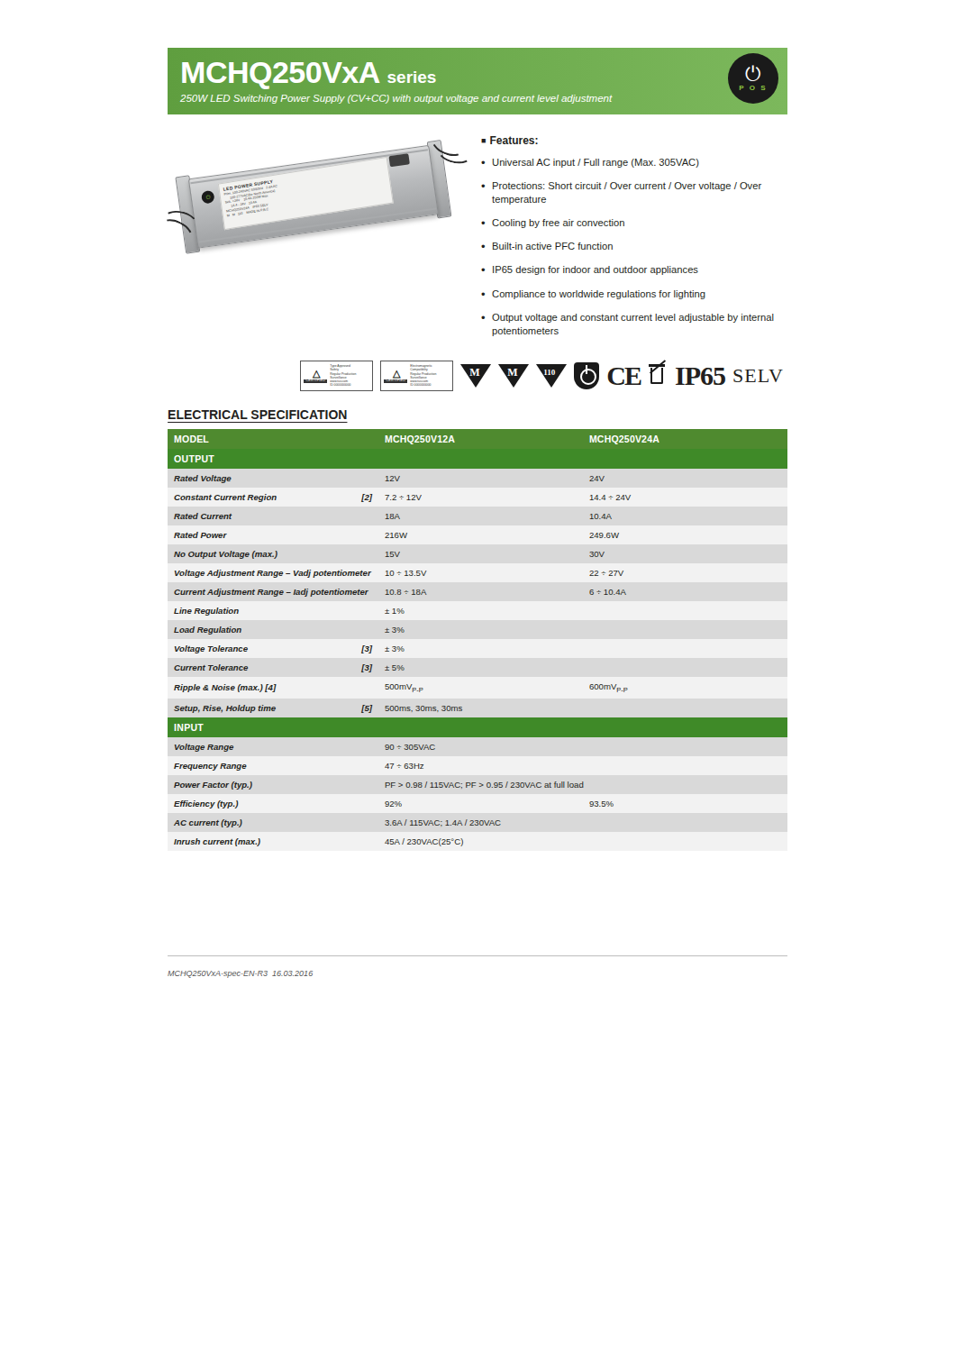MCHQ250VxA series
250W LED Switching Power Supply (CV+CC) with output voltage and current level adjustment
⏻
P O S
⏻
LED POWER SUPPLY
Prim. 100-240VAC 50/60Hz 2.4A AC
100-277VAC(for North America)
Sek. =24V 10.4A 250W Max
14.4 - 24V 10.4A
MCHQ250V24A IP65 SELV
M M 110 MADE IN P.R.C
Features:
Universal AC input / Full range (Max. 305VAC)
Protections: Short circuit / Over current / Over voltage / Over temperature
Cooling by free air convection
Built-in active PFC function
IP65 design for indoor and outdoor appliances
Compliance to worldwide regulations for lighting
Output voltage and constant current level adjustable by internal potentiometers
△
CERTIFIED
Type Approved
Safety
Regular Production
Surveillance
www.tuv.com
ID 0000000000
△
CERTIFIED
Electromagnetic
Compatibility
Regular Production
Surveillance
www.tuv.com
ID 0000000000
M
M
110
CE
IP65
SELV
ELECTRICAL SPECIFICATION
| MODEL | MCHQ250V12A | MCHQ250V24A |
| OUTPUT |
| Rated Voltage | 12V | 24V |
| Constant Current Region [2] | 7.2 ÷ 12V | 14.4 ÷ 24V |
| Rated Current | 18A | 10.4A |
| Rated Power | 216W | 249.6W |
| No Output Voltage (max.) | 15V | 30V |
| Voltage Adjustment Range – Vadj potentiometer | 10 ÷ 13.5V | 22 ÷ 27V |
| Current Adjustment Range – Iadj potentiometer | 10.8 ÷ 18A | 6 ÷ 10.4A |
| Line Regulation | ± 1% |
| Load Regulation | ± 3% |
| Voltage Tolerance [3] | ± 3% |
| Current Tolerance [3] | ± 5% |
| Ripple & Noise (max.) [4] | 500mV P-P | 600mV P-P |
| Setup, Rise, Holdup time [5] | 500ms, 30ms, 30ms |
| INPUT |
| Voltage Range | 90 ÷ 305VAC |
| Frequency Range | 47 ÷ 63Hz |
| Power Factor (typ.) | PF > 0.98 / 115VAC; PF > 0.95 / 230VAC at full load |
| Efficiency (typ.) | 92% | 93.5% |
| AC current (typ.) | 3.6A / 115VAC; 1.4A / 230VAC |
| Inrush current (max.) | 45A / 230VAC(25°C) |
MCHQ250VxA-spec-EN-R3 16.03.2016